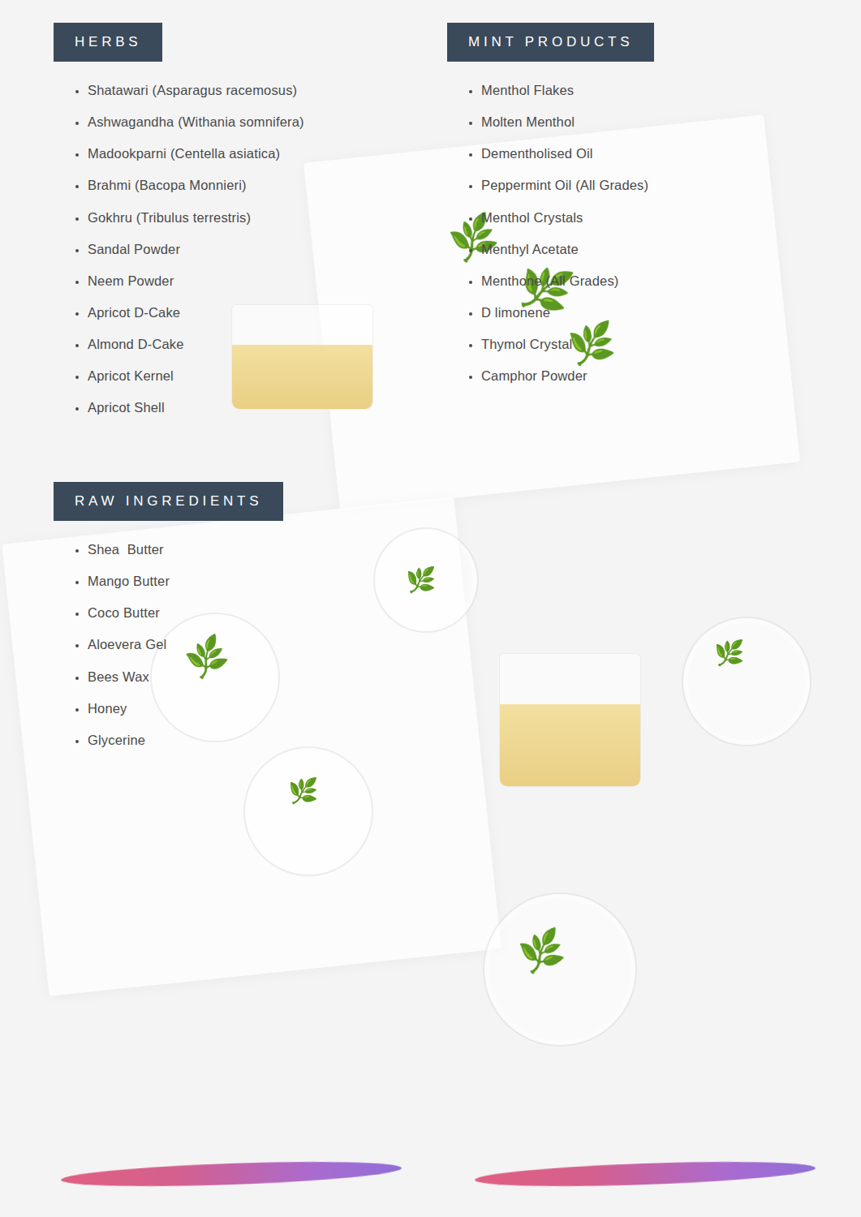🌿 🌿 🌿 🌿 🌿 🌿 🌿 🌿
Herbs
Shatawari (Asparagus racemosus)
Ashwagandha (Withania somnifera)
Madookparni (Centella asiatica)
Brahmi (Bacopa Monnieri)
Gokhru (Tribulus terrestris)
Sandal Powder
Neem Powder
Apricot D-Cake
Almond D-Cake
Apricot Kernel
Apricot Shell
Mint Products
Menthol Flakes
Molten Menthol
Dementholised Oil
Peppermint Oil (All Grades)
Menthol Crystals
Menthyl Acetate
Menthone (All Grades)
D limonene
Thymol Crystal
Camphor Powder
Raw Ingredients
Shea Butter
Mango Butter
Coco Butter
Aloevera Gel
Bees Wax
Honey
Glycerine